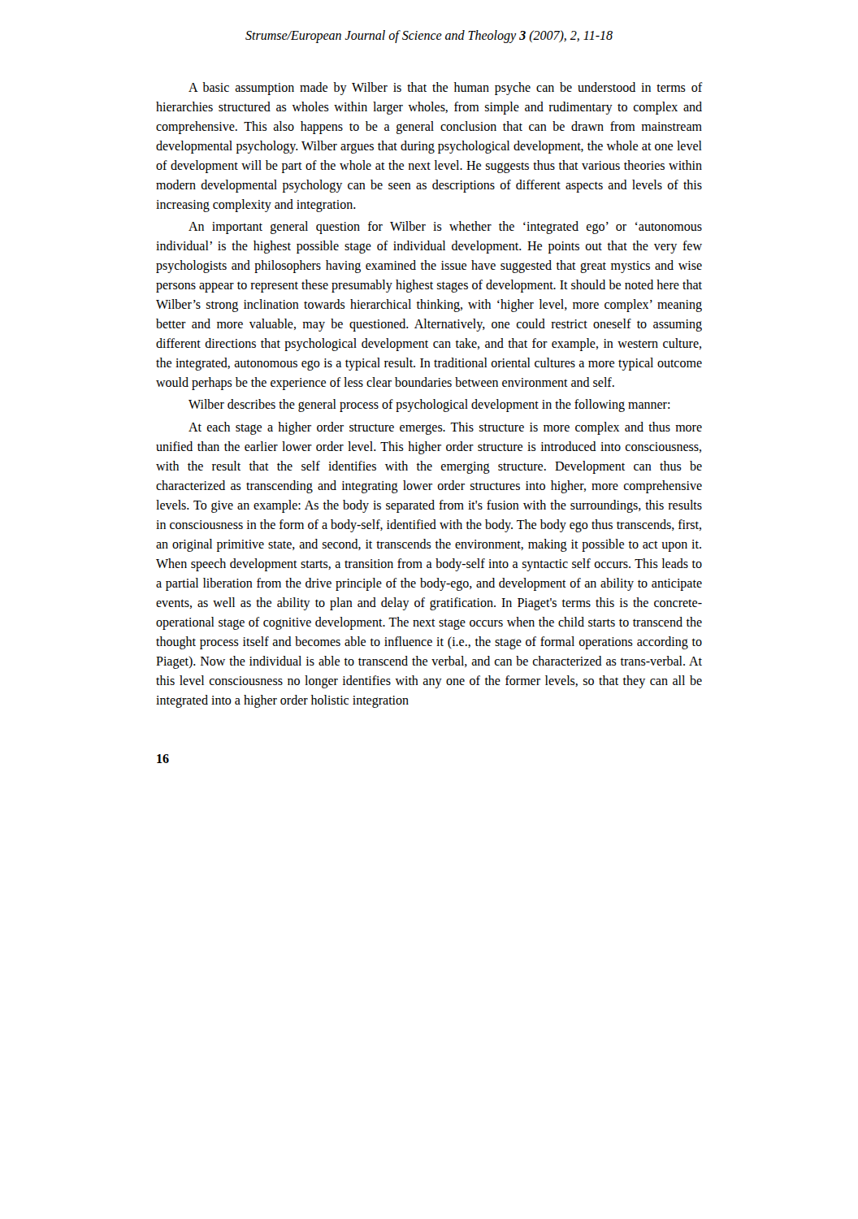Strumse/European Journal of Science and Theology 3 (2007), 2, 11-18
A basic assumption made by Wilber is that the human psyche can be understood in terms of hierarchies structured as wholes within larger wholes, from simple and rudimentary to complex and comprehensive. This also happens to be a general conclusion that can be drawn from mainstream developmental psychology. Wilber argues that during psychological development, the whole at one level of development will be part of the whole at the next level. He suggests thus that various theories within modern developmental psychology can be seen as descriptions of different aspects and levels of this increasing complexity and integration.
An important general question for Wilber is whether the ‘integrated ego’ or ‘autonomous individual’ is the highest possible stage of individual development. He points out that the very few psychologists and philosophers having examined the issue have suggested that great mystics and wise persons appear to represent these presumably highest stages of development. It should be noted here that Wilber’s strong inclination towards hierarchical thinking, with ‘higher level, more complex’ meaning better and more valuable, may be questioned. Alternatively, one could restrict oneself to assuming different directions that psychological development can take, and that for example, in western culture, the integrated, autonomous ego is a typical result. In traditional oriental cultures a more typical outcome would perhaps be the experience of less clear boundaries between environment and self.
Wilber describes the general process of psychological development in the following manner:
At each stage a higher order structure emerges. This structure is more complex and thus more unified than the earlier lower order level. This higher order structure is introduced into consciousness, with the result that the self identifies with the emerging structure. Development can thus be characterized as transcending and integrating lower order structures into higher, more comprehensive levels. To give an example: As the body is separated from it's fusion with the surroundings, this results in consciousness in the form of a body-self, identified with the body. The body ego thus transcends, first, an original primitive state, and second, it transcends the environment, making it possible to act upon it. When speech development starts, a transition from a body-self into a syntactic self occurs. This leads to a partial liberation from the drive principle of the body-ego, and development of an ability to anticipate events, as well as the ability to plan and delay of gratification. In Piaget's terms this is the concrete-operational stage of cognitive development. The next stage occurs when the child starts to transcend the thought process itself and becomes able to influence it (i.e., the stage of formal operations according to Piaget). Now the individual is able to transcend the verbal, and can be characterized as trans-verbal. At this level consciousness no longer identifies with any one of the former levels, so that they can all be integrated into a higher order holistic integration
16